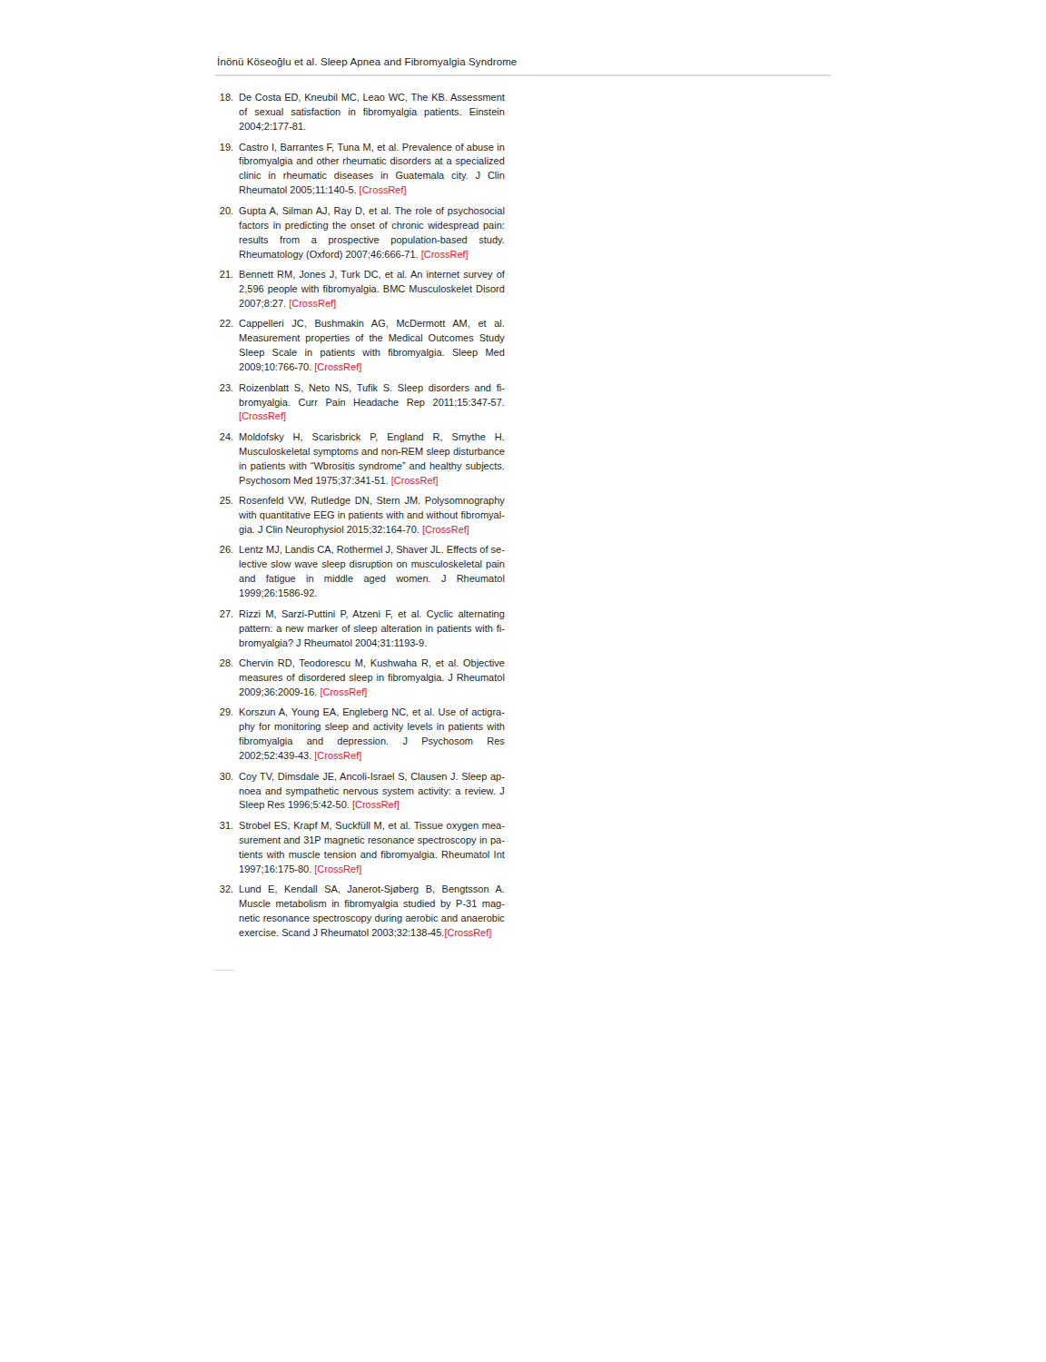İnönü Köseoğlu et al. Sleep Apnea and Fibromyalgia Syndrome
18. De Costa ED, Kneubil MC, Leao WC, The KB. Assessment of sexual satisfaction in fibromyalgia patients. Einstein 2004;2:177-81.
19. Castro I, Barrantes F, Tuna M, et al. Prevalence of abuse in fibromyalgia and other rheumatic disorders at a specialized clinic in rheumatic diseases in Guatemala city. J Clin Rheumatol 2005;11:140-5. [CrossRef]
20. Gupta A, Silman AJ, Ray D, et al. The role of psychosocial factors in predicting the onset of chronic widespread pain: results from a prospective population-based study. Rheumatology (Oxford) 2007;46:666-71. [CrossRef]
21. Bennett RM, Jones J, Turk DC, et al. An internet survey of 2,596 people with fibromyalgia. BMC Musculoskelet Disord 2007;8:27. [CrossRef]
22. Cappelleri JC, Bushmakin AG, McDermott AM, et al. Measurement properties of the Medical Outcomes Study Sleep Scale in patients with fibromyalgia. Sleep Med 2009;10:766-70. [CrossRef]
23. Roizenblatt S, Neto NS, Tufik S. Sleep disorders and fibromyalgia. Curr Pain Headache Rep 2011;15:347-57. [CrossRef]
24. Moldofsky H, Scarisbrick P, England R, Smythe H. Musculoskeletal symptoms and non-REM sleep disturbance in patients with “Wbrositis syndrome” and healthy subjects. Psychosom Med 1975;37:341-51. [CrossRef]
25. Rosenfeld VW, Rutledge DN, Stern JM. Polysomnography with quantitative EEG in patients with and without fibromyalgia. J Clin Neurophysiol 2015;32:164-70. [CrossRef]
26. Lentz MJ, Landis CA, Rothermel J, Shaver JL. Effects of selective slow wave sleep disruption on musculoskeletal pain and fatigue in middle aged women. J Rheumatol 1999;26:1586-92.
27. Rizzi M, Sarzi-Puttini P, Atzeni F, et al. Cyclic alternating pattern: a new marker of sleep alteration in patients with fibromyalgia? J Rheumatol 2004;31:1193-9.
28. Chervin RD, Teodorescu M, Kushwaha R, et al. Objective measures of disordered sleep in fibromyalgia. J Rheumatol 2009;36:2009-16. [CrossRef]
29. Korszun A, Young EA, Engleberg NC, et al. Use of actigraphy for monitoring sleep and activity levels in patients with fibromyalgia and depression. J Psychosom Res 2002;52:439-43. [CrossRef]
30. Coy TV, Dimsdale JE, Ancoli-Israel S, Clausen J. Sleep apnoea and sympathetic nervous system activity: a review. J Sleep Res 1996;5:42-50. [CrossRef]
31. Strobel ES, Krapf M, Suckfüll M, et al. Tissue oxygen measurement and 31P magnetic resonance spectroscopy in patients with muscle tension and fibromyalgia. Rheumatol Int 1997;16:175-80. [CrossRef]
32. Lund E, Kendall SA, Janerot-Sjøberg B, Bengtsson A. Muscle metabolism in fibromyalgia studied by P-31 magnetic resonance spectroscopy during aerobic and anaerobic exercise. Scand J Rheumatol 2003;32:138-45.[CrossRef]